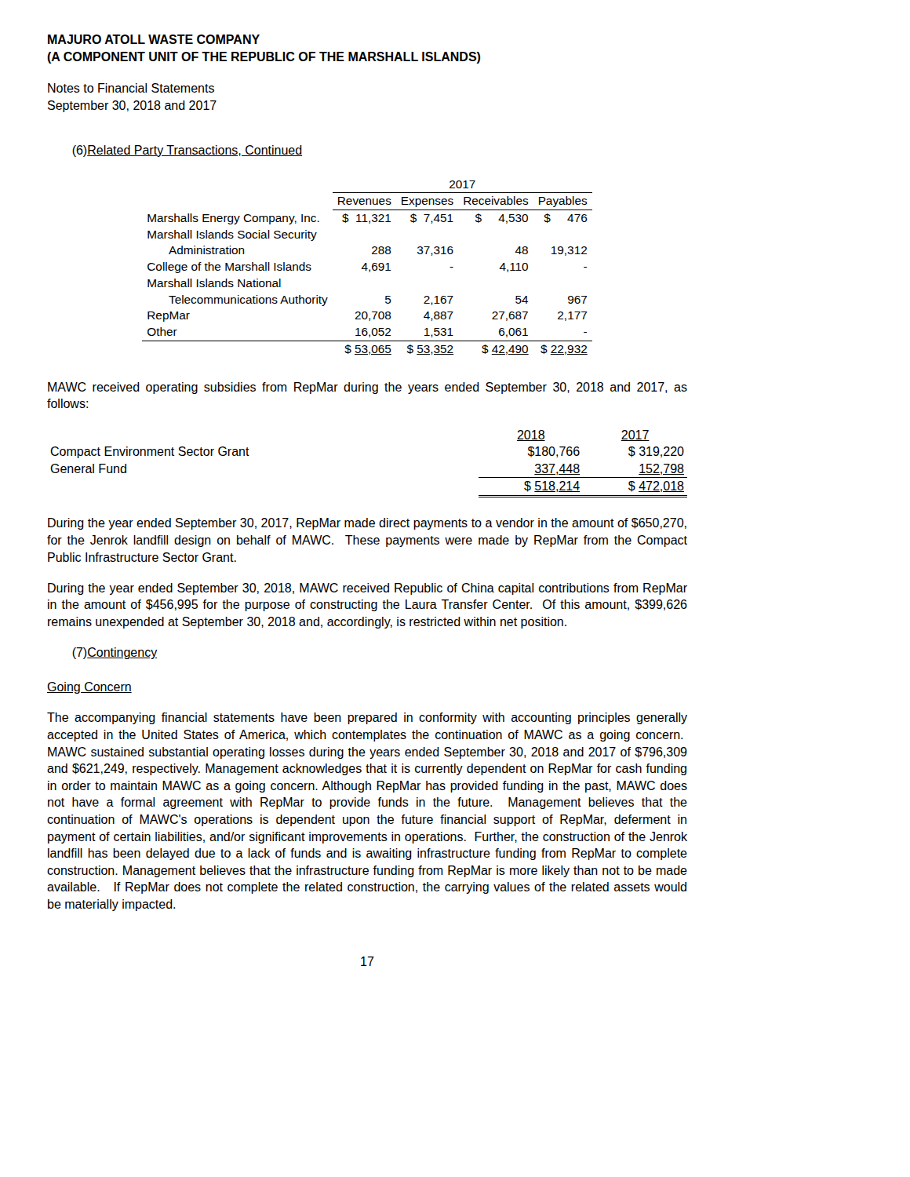MAJURO ATOLL WASTE COMPANY
(A COMPONENT UNIT OF THE REPUBLIC OF THE MARSHALL ISLANDS)
Notes to Financial Statements
September 30, 2018 and 2017
(6) Related Party Transactions, Continued
| | 2017 |
| | Revenues | Expenses | Receivables | Payables |
| Marshalls Energy Company, Inc. | $ 11,321 | $ 7,451 | $ 4,530 | $ 476 |
| Marshall Islands Social Security | | | | |
| Administration | 288 | 37,316 | 48 | 19,312 |
| College of the Marshall Islands | 4,691 | - | 4,110 | - |
| Marshall Islands National | | | | |
| Telecommunications Authority | 5 | 2,167 | 54 | 967 |
| RepMar | 20,708 | 4,887 | 27,687 | 2,177 |
| Other | 16,052 | 1,531 | 6,061 | - |
| | $ 53,065 | $ 53,352 | $ 42,490 | $ 22,932 |
MAWC received operating subsidies from RepMar during the years ended September 30, 2018 and 2017, as follows:
| | 2018 | 2017 |
| Compact Environment Sector Grant | $180,766 | $ 319,220 |
| General Fund | 337,448 | 152,798 |
| | $ 518,214 | $ 472,018 |
During the year ended September 30, 2017, RepMar made direct payments to a vendor in the amount of $650,270, for the Jenrok landfill design on behalf of MAWC. These payments were made by RepMar from the Compact Public Infrastructure Sector Grant.
During the year ended September 30, 2018, MAWC received Republic of China capital contributions from RepMar in the amount of $456,995 for the purpose of constructing the Laura Transfer Center. Of this amount, $399,626 remains unexpended at September 30, 2018 and, accordingly, is restricted within net position.
(7) Contingency
Going Concern
The accompanying financial statements have been prepared in conformity with accounting principles generally accepted in the United States of America, which contemplates the continuation of MAWC as a going concern. MAWC sustained substantial operating losses during the years ended September 30, 2018 and 2017 of $796,309 and $621,249, respectively. Management acknowledges that it is currently dependent on RepMar for cash funding in order to maintain MAWC as a going concern. Although RepMar has provided funding in the past, MAWC does not have a formal agreement with RepMar to provide funds in the future. Management believes that the continuation of MAWC's operations is dependent upon the future financial support of RepMar, deferment in payment of certain liabilities, and/or significant improvements in operations. Further, the construction of the Jenrok landfill has been delayed due to a lack of funds and is awaiting infrastructure funding from RepMar to complete construction. Management believes that the infrastructure funding from RepMar is more likely than not to be made available. If RepMar does not complete the related construction, the carrying values of the related assets would be materially impacted.
17